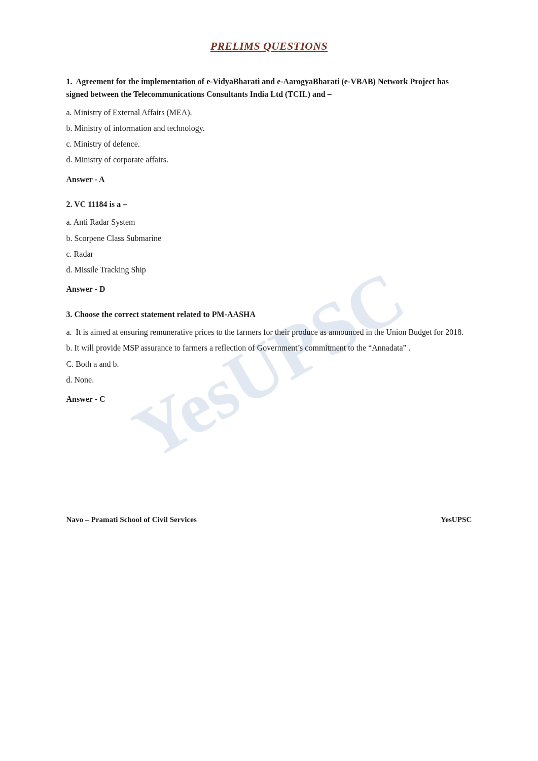YesUPSC
PRELIMS QUESTIONS
1. Agreement for the implementation of e-VidyaBharati and e-AarogyaBharati (e-VBAB) Network Project has signed between the Telecommunications Consultants India Ltd (TCIL) and –
a. Ministry of External Affairs (MEA).
b. Ministry of information and technology.
c. Ministry of defence.
d. Ministry of corporate affairs.
Answer - A
2. VC 11184 is a –
a. Anti Radar System
b. Scorpene Class Submarine
c. Radar
d. Missile Tracking Ship
Answer - D
3. Choose the correct statement related to PM-AASHA
a. It is aimed at ensuring remunerative prices to the farmers for their produce as announced in the Union Budget for 2018.
b. It will provide MSP assurance to farmers a reflection of Government’s commitment to the “Annadata” .
C. Both a and b.
d. None.
Answer - C
Navo – Pramati School of Civil Services YesUPSC